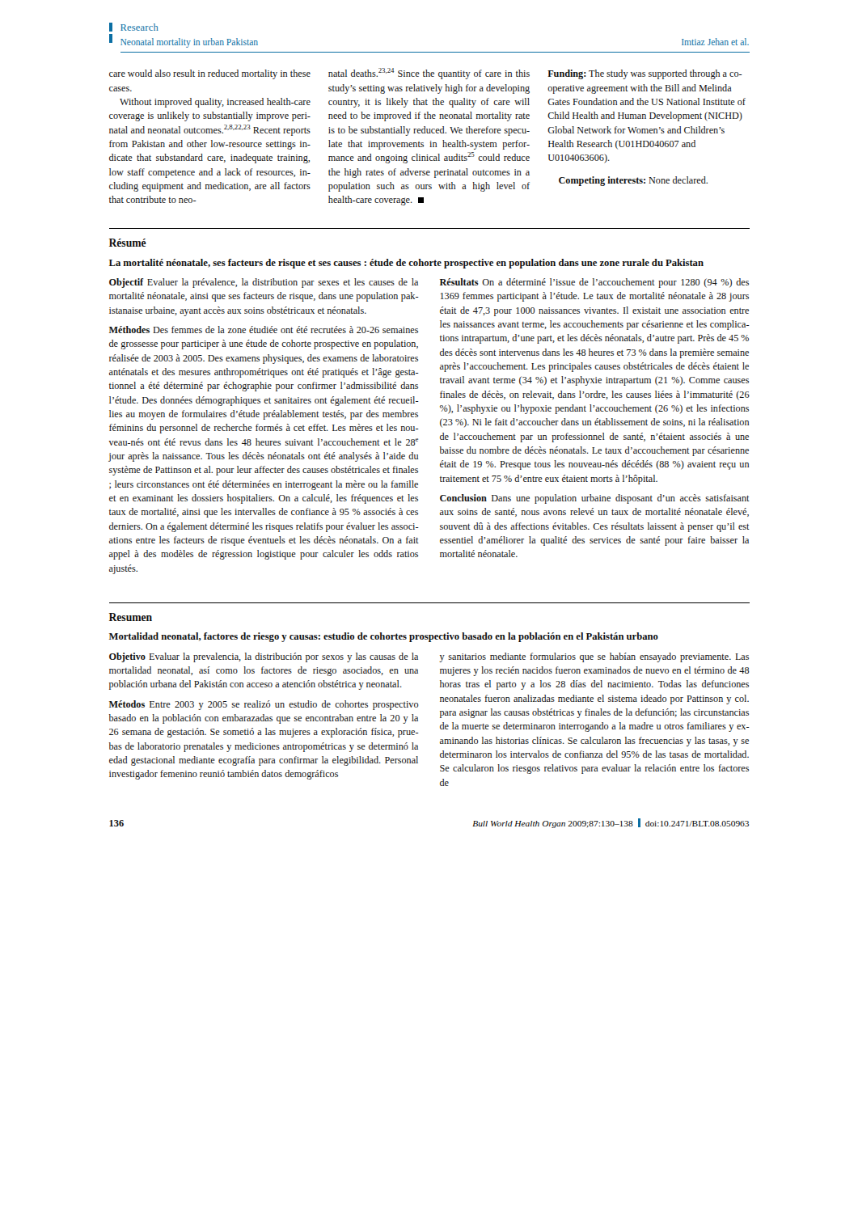Research
Neonatal mortality in urban Pakistan Imtiaz Jehan et al.
care would also result in reduced mortality in these cases.
Without improved quality, increased health-care coverage is unlikely to substantially improve perinatal and neonatal outcomes.2,8,22,23 Recent reports from Pakistan and other low-resource settings indicate that substandard care, inadequate training, low staff competence and a lack of resources, including equipment and medication, are all factors that contribute to neo-
natal deaths.23,24 Since the quantity of care in this study’s setting was relatively high for a developing country, it is likely that the quality of care will need to be improved if the neonatal mortality rate is to be substantially reduced. We therefore speculate that improvements in health-system performance and ongoing clinical audits25 could reduce the high rates of adverse perinatal outcomes in a population such as ours with a high level of health-care coverage.
Funding: The study was supported through a cooperative agreement with the Bill and Melinda Gates Foundation and the US National Institute of Child Health and Human Development (NICHD) Global Network for Women’s and Children’s Health Research (U01HD040607 and U0104063606).
Competing interests: None declared.
Résumé
La mortalité néonatale, ses facteurs de risque et ses causes : étude de cohorte prospective en population dans une zone rurale du Pakistan
Objectif Evaluer la prévalence, la distribution par sexes et les causes de la mortalité néonatale, ainsi que ses facteurs de risque, dans une population pakistanaise urbaine, ayant accès aux soins obstétricaux et néonatals.
Méthodes Des femmes de la zone étudiée ont été recrutées à 20-26 semaines de grossesse pour participer à une étude de cohorte prospective en population, réalisée de 2003 à 2005. Des examens physiques, des examens de laboratoires anténatals et des mesures anthropométriques ont été pratiqués et l’âge gestationnel a été déterminé par échographie pour confirmer l’admissibilité dans l’étude. Des données démographiques et sanitaires ont également été recueillies au moyen de formulaires d’étude préalablement testés, par des membres féminins du personnel de recherche formés à cet effet. Les mères et les nouveau-nés ont été revus dans les 48 heures suivant l’accouchement et le 28e jour après la naissance. Tous les décès néonatals ont été analysés à l’aide du système de Pattinson et al. pour leur affecter des causes obstétricales et finales ; leurs circonstances ont été déterminées en interrogeant la mère ou la famille et en examinant les dossiers hospitaliers. On a calculé, les fréquences et les taux de mortalité, ainsi que les intervalles de confiance à 95 % associés à ces derniers. On a également déterminé les risques relatifs pour évaluer les associations entre les facteurs de risque éventuels et les décès néonatals. On a fait appel à des modèles de régression logistique pour calculer les odds ratios ajustés.
Résultats On a déterminé l’issue de l’accouchement pour 1280 (94 %) des 1369 femmes participant à l’étude. Le taux de mortalité néonatale à 28 jours était de 47,3 pour 1000 naissances vivantes. Il existait une association entre les naissances avant terme, les accouchements par césarienne et les complications intrapartum, d’une part, et les décès néonatals, d’autre part. Près de 45 % des décès sont intervenus dans les 48 heures et 73 % dans la première semaine après l’accouchement. Les principales causes obstétricales de décès étaient le travail avant terme (34 %) et l’asphyxie intrapartum (21 %). Comme causes finales de décès, on relevait, dans l’ordre, les causes liées à l’immaturité (26 %), l’asphyxie ou l’hypoxie pendant l’accouchement (26 %) et les infections (23 %). Ni le fait d’accoucher dans un établissement de soins, ni la réalisation de l’accouchement par un professionnel de santé, n’étaient associés à une baisse du nombre de décès néonatals. Le taux d’accouchement par césarienne était de 19 %. Presque tous les nouveau-nés décédés (88 %) avaient reçu un traitement et 75 % d’entre eux étaient morts à l’hôpital.
Conclusion Dans une population urbaine disposant d’un accès satisfaisant aux soins de santé, nous avons relevé un taux de mortalité néonatale élevé, souvent dû à des affections évitables. Ces résultats laissent à penser qu’il est essentiel d’améliorer la qualité des services de santé pour faire baisser la mortalité néonatale.
Resumen
Mortalidad neonatal, factores de riesgo y causas: estudio de cohortes prospectivo basado en la población en el Pakistán urbano
Objetivo Evaluar la prevalencia, la distribución por sexos y las causas de la mortalidad neonatal, así como los factores de riesgo asociados, en una población urbana del Pakistán con acceso a atención obstétrica y neonatal.
Métodos Entre 2003 y 2005 se realizó un estudio de cohortes prospectivo basado en la población con embarazadas que se encontraban entre la 20 y la 26 semana de gestación. Se sometió a las mujeres a exploración física, pruebas de laboratorio prenatales y mediciones antropométricas y se determinó la edad gestacional mediante ecografía para confirmar la elegibilidad. Personal investigador femenino reunió también datos demográficos
y sanitarios mediante formularios que se habían ensayado previamente. Las mujeres y los recién nacidos fueron examinados de nuevo en el término de 48 horas tras el parto y a los 28 días del nacimiento. Todas las defunciones neonatales fueron analizadas mediante el sistema ideado por Pattinson y col. para asignar las causas obstétricas y finales de la defunción; las circunstancias de la muerte se determinaron interrogando a la madre u otros familiares y examinando las historias clínicas. Se calcularon las frecuencias y las tasas, y se determinaron los intervalos de confianza del 95% de las tasas de mortalidad. Se calcularon los riesgos relativos para evaluar la relación entre los factores de
136
Bull World Health Organ 2009;87:130–138 doi:10.2471/BLT.08.050963